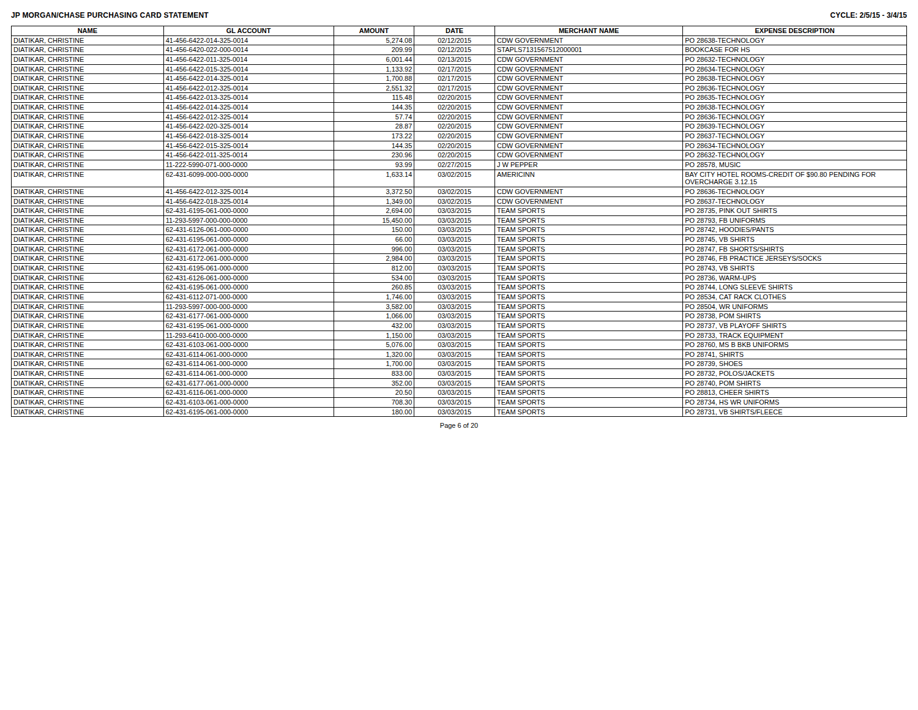JP MORGAN/CHASE PURCHASING CARD STATEMENT CYCLE: 2/5/15 - 3/4/15
| NAME | GL ACCOUNT | AMOUNT | DATE | MERCHANT NAME | EXPENSE DESCRIPTION |
| --- | --- | --- | --- | --- | --- |
| DIATIKAR, CHRISTINE | 41-456-6422-014-325-0014 | 5,274.08 | 02/12/2015 | CDW GOVERNMENT | PO 28638-TECHNOLOGY |
| DIATIKAR, CHRISTINE | 41-456-6420-022-000-0014 | 209.99 | 02/12/2015 | STAPLS7131567512000001 | BOOKCASE FOR HS |
| DIATIKAR, CHRISTINE | 41-456-6422-011-325-0014 | 6,001.44 | 02/13/2015 | CDW GOVERNMENT | PO 28632-TECHNOLOGY |
| DIATIKAR, CHRISTINE | 41-456-6422-015-325-0014 | 1,133.92 | 02/17/2015 | CDW GOVERNMENT | PO 28634-TECHNOLOGY |
| DIATIKAR, CHRISTINE | 41-456-6422-014-325-0014 | 1,700.88 | 02/17/2015 | CDW GOVERNMENT | PO 28638-TECHNOLOGY |
| DIATIKAR, CHRISTINE | 41-456-6422-012-325-0014 | 2,551.32 | 02/17/2015 | CDW GOVERNMENT | PO 28636-TECHNOLOGY |
| DIATIKAR, CHRISTINE | 41-456-6422-013-325-0014 | 115.48 | 02/20/2015 | CDW GOVERNMENT | PO 28635-TECHNOLOGY |
| DIATIKAR, CHRISTINE | 41-456-6422-014-325-0014 | 144.35 | 02/20/2015 | CDW GOVERNMENT | PO 28638-TECHNOLOGY |
| DIATIKAR, CHRISTINE | 41-456-6422-012-325-0014 | 57.74 | 02/20/2015 | CDW GOVERNMENT | PO 28636-TECHNOLOGY |
| DIATIKAR, CHRISTINE | 41-456-6422-020-325-0014 | 28.87 | 02/20/2015 | CDW GOVERNMENT | PO 28639-TECHNOLOGY |
| DIATIKAR, CHRISTINE | 41-456-6422-018-325-0014 | 173.22 | 02/20/2015 | CDW GOVERNMENT | PO 28637-TECHNOLOGY |
| DIATIKAR, CHRISTINE | 41-456-6422-015-325-0014 | 144.35 | 02/20/2015 | CDW GOVERNMENT | PO 28634-TECHNOLOGY |
| DIATIKAR, CHRISTINE | 41-456-6422-011-325-0014 | 230.96 | 02/20/2015 | CDW GOVERNMENT | PO 28632-TECHNOLOGY |
| DIATIKAR, CHRISTINE | 11-222-5990-071-000-0000 | 93.99 | 02/27/2015 | J W PEPPER | PO 28578, MUSIC |
| DIATIKAR, CHRISTINE | 62-431-6099-000-000-0000 | 1,633.14 | 03/02/2015 | AMERICINN | BAY CITY HOTEL ROOMS-CREDIT OF $90.80 PENDING FOR OVERCHARGE 3.12.15 |
| DIATIKAR, CHRISTINE | 41-456-6422-012-325-0014 | 3,372.50 | 03/02/2015 | CDW GOVERNMENT | PO 28636-TECHNOLOGY |
| DIATIKAR, CHRISTINE | 41-456-6422-018-325-0014 | 1,349.00 | 03/02/2015 | CDW GOVERNMENT | PO 28637-TECHNOLOGY |
| DIATIKAR, CHRISTINE | 62-431-6195-061-000-0000 | 2,694.00 | 03/03/2015 | TEAM SPORTS | PO 28735, PINK OUT SHIRTS |
| DIATIKAR, CHRISTINE | 11-293-5997-000-000-0000 | 15,450.00 | 03/03/2015 | TEAM SPORTS | PO 28793, FB UNIFORMS |
| DIATIKAR, CHRISTINE | 62-431-6126-061-000-0000 | 150.00 | 03/03/2015 | TEAM SPORTS | PO 28742, HOODIES/PANTS |
| DIATIKAR, CHRISTINE | 62-431-6195-061-000-0000 | 66.00 | 03/03/2015 | TEAM SPORTS | PO 28745, VB SHIRTS |
| DIATIKAR, CHRISTINE | 62-431-6172-061-000-0000 | 996.00 | 03/03/2015 | TEAM SPORTS | PO 28747, FB SHORTS/SHIRTS |
| DIATIKAR, CHRISTINE | 62-431-6172-061-000-0000 | 2,984.00 | 03/03/2015 | TEAM SPORTS | PO 28746, FB PRACTICE JERSEYS/SOCKS |
| DIATIKAR, CHRISTINE | 62-431-6195-061-000-0000 | 812.00 | 03/03/2015 | TEAM SPORTS | PO 28743, VB SHIRTS |
| DIATIKAR, CHRISTINE | 62-431-6126-061-000-0000 | 534.00 | 03/03/2015 | TEAM SPORTS | PO 28736, WARM-UPS |
| DIATIKAR, CHRISTINE | 62-431-6195-061-000-0000 | 260.85 | 03/03/2015 | TEAM SPORTS | PO 28744, LONG SLEEVE SHIRTS |
| DIATIKAR, CHRISTINE | 62-431-6112-071-000-0000 | 1,746.00 | 03/03/2015 | TEAM SPORTS | PO 28534, CAT RACK CLOTHES |
| DIATIKAR, CHRISTINE | 11-293-5997-000-000-0000 | 3,582.00 | 03/03/2015 | TEAM SPORTS | PO 28504, WR UNIFORMS |
| DIATIKAR, CHRISTINE | 62-431-6177-061-000-0000 | 1,066.00 | 03/03/2015 | TEAM SPORTS | PO 28738, POM SHIRTS |
| DIATIKAR, CHRISTINE | 62-431-6195-061-000-0000 | 432.00 | 03/03/2015 | TEAM SPORTS | PO 28737, VB PLAYOFF SHIRTS |
| DIATIKAR, CHRISTINE | 11-293-6410-000-000-0000 | 1,150.00 | 03/03/2015 | TEAM SPORTS | PO 28733, TRACK EQUIPMENT |
| DIATIKAR, CHRISTINE | 62-431-6103-061-000-0000 | 5,076.00 | 03/03/2015 | TEAM SPORTS | PO 28760, MS B BKB UNIFORMS |
| DIATIKAR, CHRISTINE | 62-431-6114-061-000-0000 | 1,320.00 | 03/03/2015 | TEAM SPORTS | PO 28741, SHIRTS |
| DIATIKAR, CHRISTINE | 62-431-6114-061-000-0000 | 1,700.00 | 03/03/2015 | TEAM SPORTS | PO 28739, SHOES |
| DIATIKAR, CHRISTINE | 62-431-6114-061-000-0000 | 833.00 | 03/03/2015 | TEAM SPORTS | PO 28732, POLOS/JACKETS |
| DIATIKAR, CHRISTINE | 62-431-6177-061-000-0000 | 352.00 | 03/03/2015 | TEAM SPORTS | PO 28740, POM SHIRTS |
| DIATIKAR, CHRISTINE | 62-431-6116-061-000-0000 | 20.50 | 03/03/2015 | TEAM SPORTS | PO 28813, CHEER SHIRTS |
| DIATIKAR, CHRISTINE | 62-431-6103-061-000-0000 | 708.30 | 03/03/2015 | TEAM SPORTS | PO 28734, HS WR UNIFORMS |
| DIATIKAR, CHRISTINE | 62-431-6195-061-000-0000 | 180.00 | 03/03/2015 | TEAM SPORTS | PO 28731, VB SHIRTS/FLEECE |
Page 6 of 20